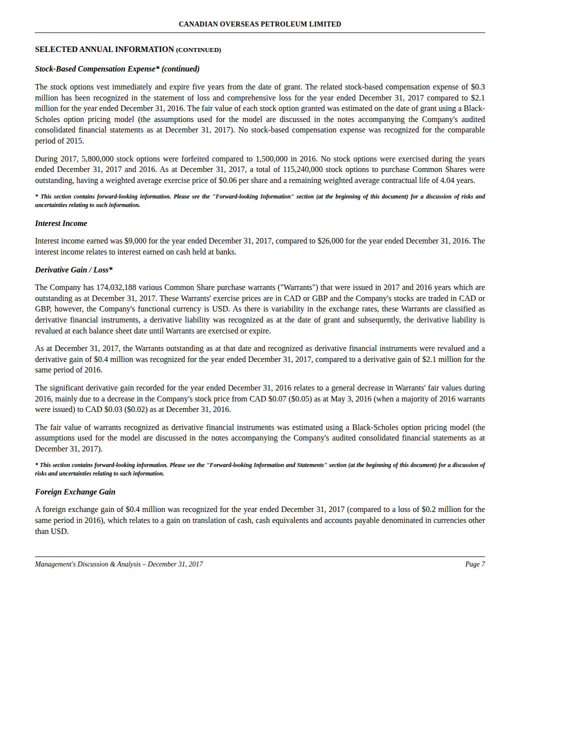CANADIAN OVERSEAS PETROLEUM LIMITED
SELECTED ANNUAL INFORMATION (CONTINUED)
Stock-Based Compensation Expense* (continued)
The stock options vest immediately and expire five years from the date of grant. The related stock-based compensation expense of $0.3 million has been recognized in the statement of loss and comprehensive loss for the year ended December 31, 2017 compared to $2.1 million for the year ended December 31, 2016. The fair value of each stock option granted was estimated on the date of grant using a Black-Scholes option pricing model (the assumptions used for the model are discussed in the notes accompanying the Company's audited consolidated financial statements as at December 31, 2017). No stock-based compensation expense was recognized for the comparable period of 2015.
During 2017, 5,800,000 stock options were forfeited compared to 1,500,000 in 2016. No stock options were exercised during the years ended December 31, 2017 and 2016. As at December 31, 2017, a total of 115,240,000 stock options to purchase Common Shares were outstanding, having a weighted average exercise price of $0.06 per share and a remaining weighted average contractual life of 4.04 years.
* This section contains forward-looking information. Please see the "Forward-looking Information" section (at the beginning of this document) for a discussion of risks and uncertainties relating to such information.
Interest Income
Interest income earned was $9,000 for the year ended December 31, 2017, compared to $26,000 for the year ended December 31, 2016. The interest income relates to interest earned on cash held at banks.
Derivative Gain / Loss*
The Company has 174,032,188 various Common Share purchase warrants ("Warrants") that were issued in 2017 and 2016 years which are outstanding as at December 31, 2017. These Warrants' exercise prices are in CAD or GBP and the Company's stocks are traded in CAD or GBP, however, the Company's functional currency is USD. As there is variability in the exchange rates, these Warrants are classified as derivative financial instruments, a derivative liability was recognized as at the date of grant and subsequently, the derivative liability is revalued at each balance sheet date until Warrants are exercised or expire.
As at December 31, 2017, the Warrants outstanding as at that date and recognized as derivative financial instruments were revalued and a derivative gain of $0.4 million was recognized for the year ended December 31, 2017, compared to a derivative gain of $2.1 million for the same period of 2016.
The significant derivative gain recorded for the year ended December 31, 2016 relates to a general decrease in Warrants' fair values during 2016, mainly due to a decrease in the Company's stock price from CAD $0.07 ($0.05) as at May 3, 2016 (when a majority of 2016 warrants were issued) to CAD $0.03 ($0.02) as at December 31, 2016.
The fair value of warrants recognized as derivative financial instruments was estimated using a Black-Scholes option pricing model (the assumptions used for the model are discussed in the notes accompanying the Company's audited consolidated financial statements as at December 31, 2017).
* This section contains forward-looking information. Please see the "Forward-looking Information and Statements" section (at the beginning of this document) for a discussion of risks and uncertainties relating to such information.
Foreign Exchange Gain
A foreign exchange gain of $0.4 million was recognized for the year ended December 31, 2017 (compared to a loss of $0.2 million for the same period in 2016), which relates to a gain on translation of cash, cash equivalents and accounts payable denominated in currencies other than USD.
Management's Discussion & Analysis – December 31, 2017 Page 7